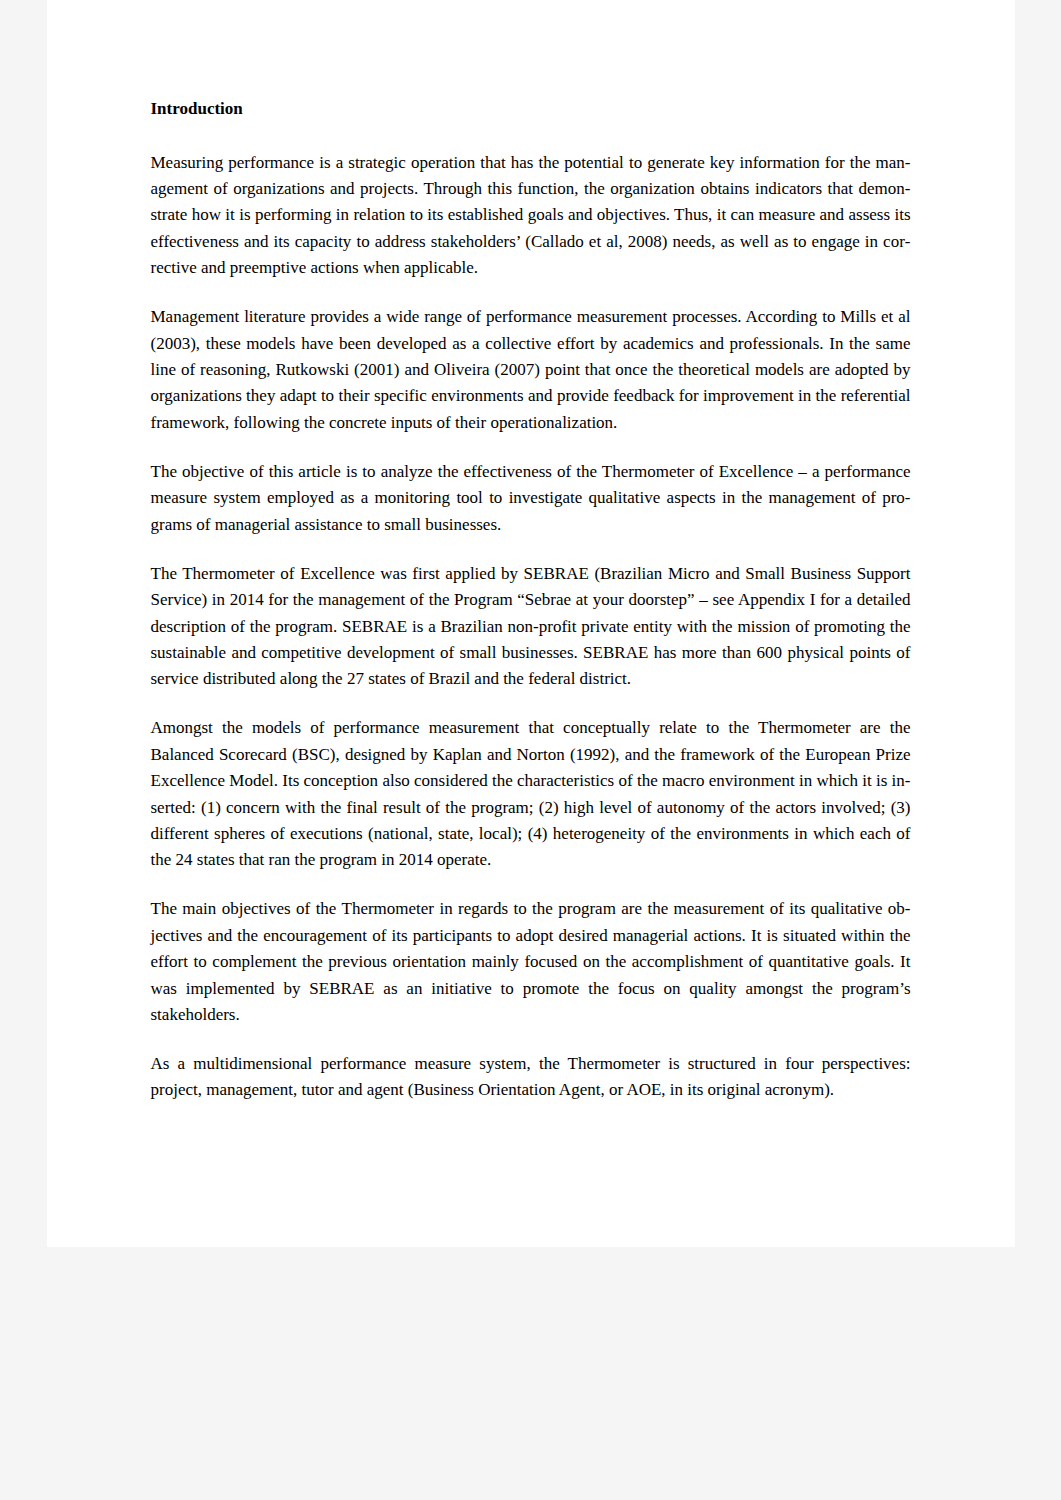Introduction
Measuring performance is a strategic operation that has the potential to generate key information for the management of organizations and projects. Through this function, the organization obtains indicators that demonstrate how it is performing in relation to its established goals and objectives. Thus, it can measure and assess its effectiveness and its capacity to address stakeholders’ (Callado et al, 2008) needs, as well as to engage in corrective and preemptive actions when applicable.
Management literature provides a wide range of performance measurement processes. According to Mills et al (2003), these models have been developed as a collective effort by academics and professionals. In the same line of reasoning, Rutkowski (2001) and Oliveira (2007) point that once the theoretical models are adopted by organizations they adapt to their specific environments and provide feedback for improvement in the referential framework, following the concrete inputs of their operationalization.
The objective of this article is to analyze the effectiveness of the Thermometer of Excellence – a performance measure system employed as a monitoring tool to investigate qualitative aspects in the management of programs of managerial assistance to small businesses.
The Thermometer of Excellence was first applied by SEBRAE (Brazilian Micro and Small Business Support Service) in 2014 for the management of the Program “Sebrae at your doorstep” – see Appendix I for a detailed description of the program. SEBRAE is a Brazilian non-profit private entity with the mission of promoting the sustainable and competitive development of small businesses. SEBRAE has more than 600 physical points of service distributed along the 27 states of Brazil and the federal district.
Amongst the models of performance measurement that conceptually relate to the Thermometer are the Balanced Scorecard (BSC), designed by Kaplan and Norton (1992), and the framework of the European Prize Excellence Model. Its conception also considered the characteristics of the macro environment in which it is inserted: (1) concern with the final result of the program; (2) high level of autonomy of the actors involved; (3) different spheres of executions (national, state, local); (4) heterogeneity of the environments in which each of the 24 states that ran the program in 2014 operate.
The main objectives of the Thermometer in regards to the program are the measurement of its qualitative objectives and the encouragement of its participants to adopt desired managerial actions. It is situated within the effort to complement the previous orientation mainly focused on the accomplishment of quantitative goals. It was implemented by SEBRAE as an initiative to promote the focus on quality amongst the program’s stakeholders.
As a multidimensional performance measure system, the Thermometer is structured in four perspectives: project, management, tutor and agent (Business Orientation Agent, or AOE, in its original acronym).